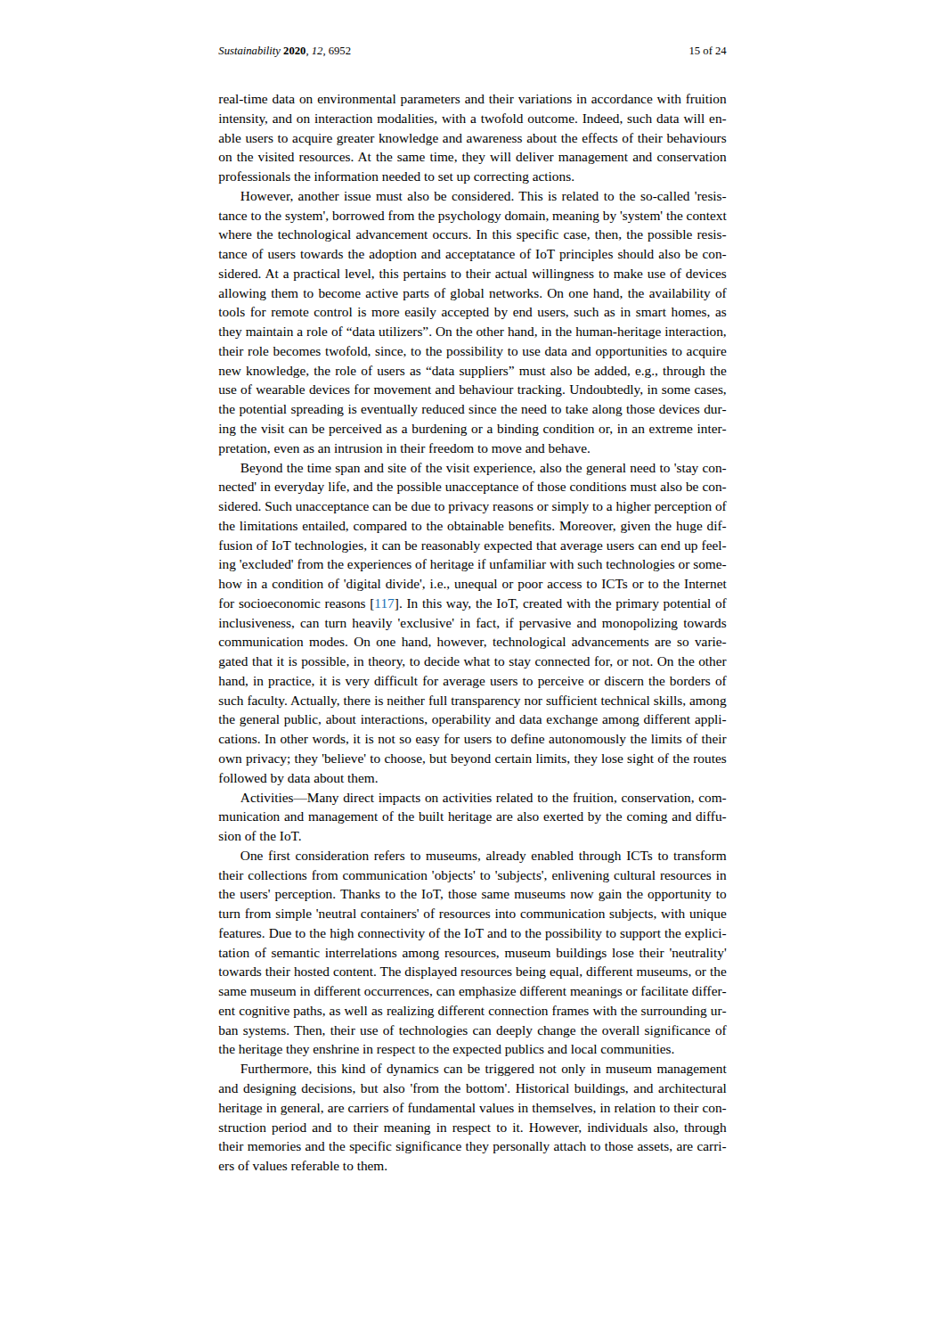Sustainability 2020, 12, 6952
15 of 24
real-time data on environmental parameters and their variations in accordance with fruition intensity, and on interaction modalities, with a twofold outcome. Indeed, such data will enable users to acquire greater knowledge and awareness about the effects of their behaviours on the visited resources. At the same time, they will deliver management and conservation professionals the information needed to set up correcting actions.
However, another issue must also be considered. This is related to the so-called 'resistance to the system', borrowed from the psychology domain, meaning by 'system' the context where the technological advancement occurs. In this specific case, then, the possible resistance of users towards the adoption and acceptatance of IoT principles should also be considered. At a practical level, this pertains to their actual willingness to make use of devices allowing them to become active parts of global networks. On one hand, the availability of tools for remote control is more easily accepted by end users, such as in smart homes, as they maintain a role of “data utilizers”. On the other hand, in the human-heritage interaction, their role becomes twofold, since, to the possibility to use data and opportunities to acquire new knowledge, the role of users as “data suppliers” must also be added, e.g., through the use of wearable devices for movement and behaviour tracking. Undoubtedly, in some cases, the potential spreading is eventually reduced since the need to take along those devices during the visit can be perceived as a burdening or a binding condition or, in an extreme interpretation, even as an intrusion in their freedom to move and behave.
Beyond the time span and site of the visit experience, also the general need to 'stay connected' in everyday life, and the possible unacceptance of those conditions must also be considered. Such unacceptance can be due to privacy reasons or simply to a higher perception of the limitations entailed, compared to the obtainable benefits. Moreover, given the huge diffusion of IoT technologies, it can be reasonably expected that average users can end up feeling 'excluded' from the experiences of heritage if unfamiliar with such technologies or somehow in a condition of 'digital divide', i.e., unequal or poor access to ICTs or to the Internet for socioeconomic reasons [117]. In this way, the IoT, created with the primary potential of inclusiveness, can turn heavily 'exclusive' in fact, if pervasive and monopolizing towards communication modes. On one hand, however, technological advancements are so variegated that it is possible, in theory, to decide what to stay connected for, or not. On the other hand, in practice, it is very difficult for average users to perceive or discern the borders of such faculty. Actually, there is neither full transparency nor sufficient technical skills, among the general public, about interactions, operability and data exchange among different applications. In other words, it is not so easy for users to define autonomously the limits of their own privacy; they 'believe' to choose, but beyond certain limits, they lose sight of the routes followed by data about them.
Activities—Many direct impacts on activities related to the fruition, conservation, communication and management of the built heritage are also exerted by the coming and diffusion of the IoT.
One first consideration refers to museums, already enabled through ICTs to transform their collections from communication 'objects' to 'subjects', enlivening cultural resources in the users' perception. Thanks to the IoT, those same museums now gain the opportunity to turn from simple 'neutral containers' of resources into communication subjects, with unique features. Due to the high connectivity of the IoT and to the possibility to support the explicitation of semantic interrelations among resources, museum buildings lose their 'neutrality' towards their hosted content. The displayed resources being equal, different museums, or the same museum in different occurrences, can emphasize different meanings or facilitate different cognitive paths, as well as realizing different connection frames with the surrounding urban systems. Then, their use of technologies can deeply change the overall significance of the heritage they enshrine in respect to the expected publics and local communities.
Furthermore, this kind of dynamics can be triggered not only in museum management and designing decisions, but also 'from the bottom'. Historical buildings, and architectural heritage in general, are carriers of fundamental values in themselves, in relation to their construction period and to their meaning in respect to it. However, individuals also, through their memories and the specific significance they personally attach to those assets, are carriers of values referable to them.